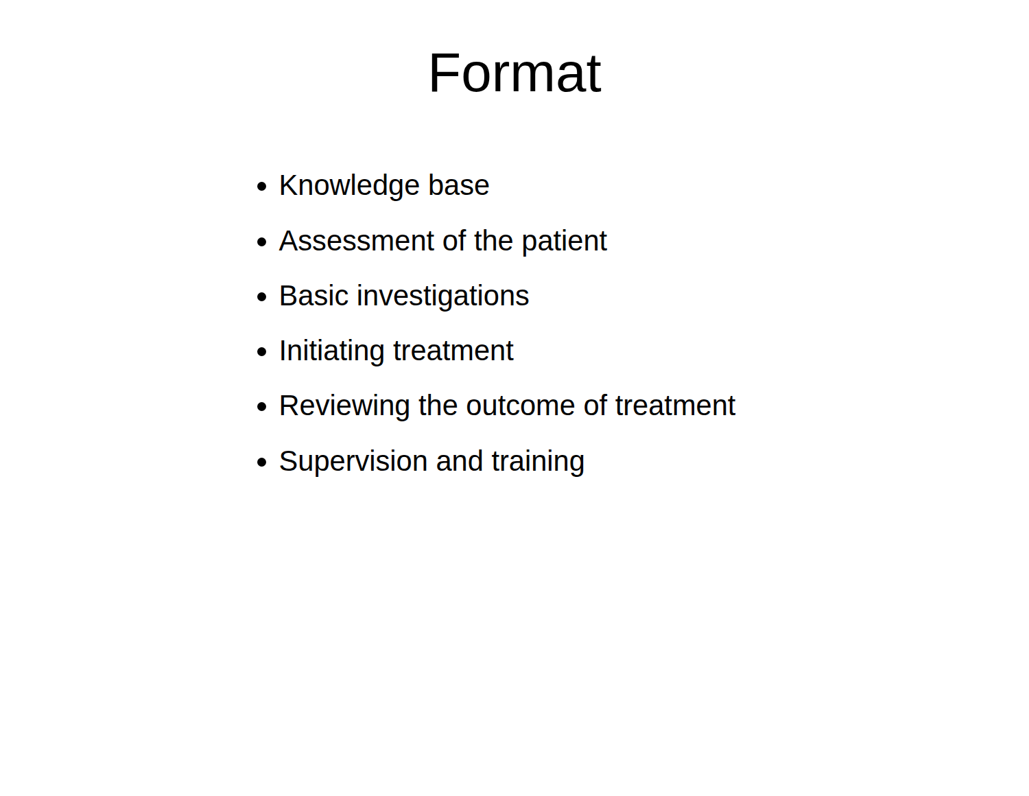Format
Knowledge base
Assessment of the patient
Basic investigations
Initiating treatment
Reviewing the outcome of treatment
Supervision and training